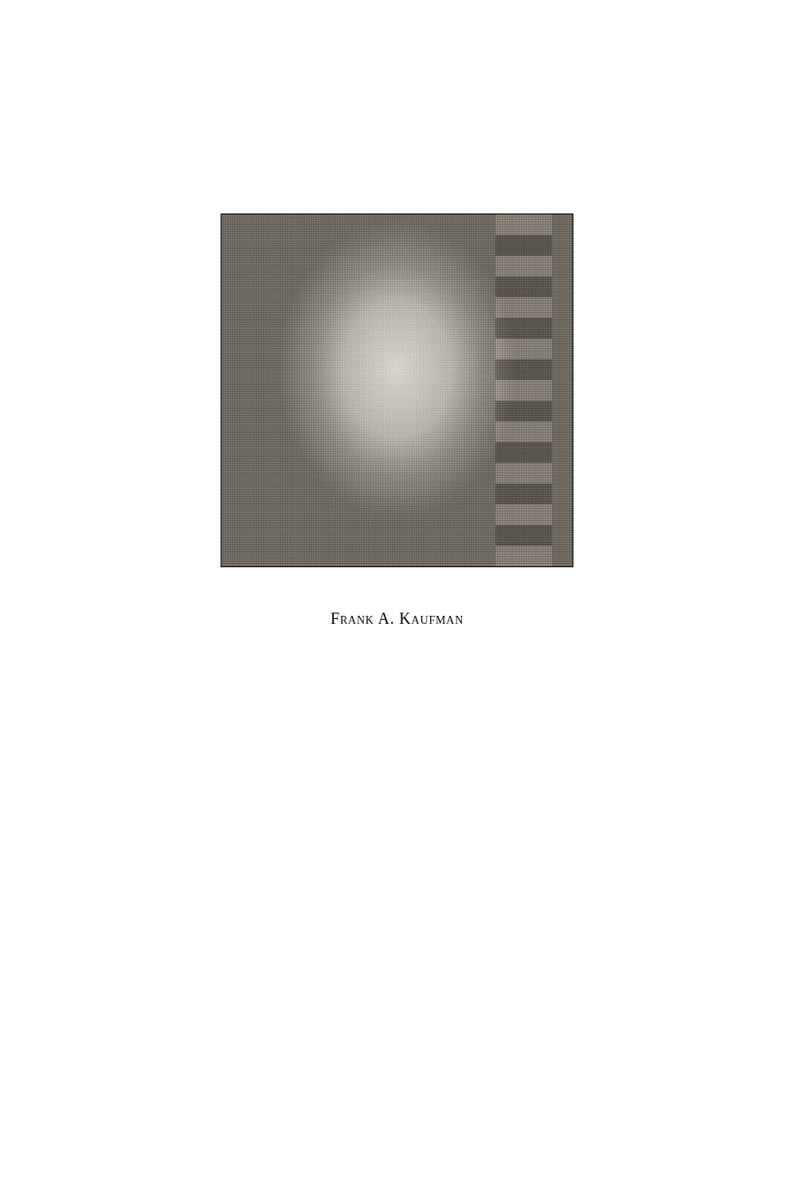Frank A. Kaufman